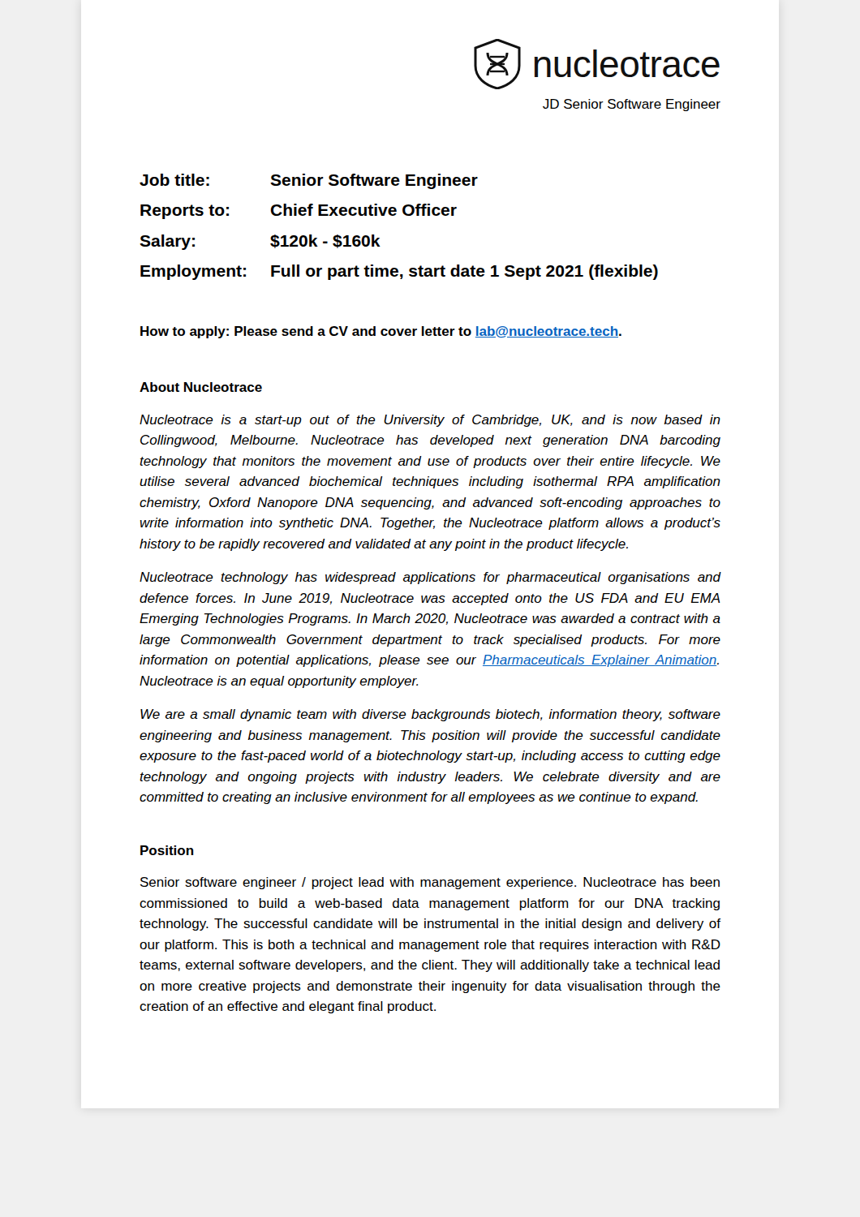nucleotrace
JD Senior Software Engineer
| Job title: | Senior Software Engineer |
| Reports to: | Chief Executive Officer |
| Salary: | $120k - $160k |
| Employment: | Full or part time, start date 1 Sept 2021 (flexible) |
How to apply: Please send a CV and cover letter to lab@nucleotrace.tech.
About Nucleotrace
Nucleotrace is a start-up out of the University of Cambridge, UK, and is now based in Collingwood, Melbourne. Nucleotrace has developed next generation DNA barcoding technology that monitors the movement and use of products over their entire lifecycle. We utilise several advanced biochemical techniques including isothermal RPA amplification chemistry, Oxford Nanopore DNA sequencing, and advanced soft-encoding approaches to write information into synthetic DNA. Together, the Nucleotrace platform allows a product’s history to be rapidly recovered and validated at any point in the product lifecycle.
Nucleotrace technology has widespread applications for pharmaceutical organisations and defence forces. In June 2019, Nucleotrace was accepted onto the US FDA and EU EMA Emerging Technologies Programs. In March 2020, Nucleotrace was awarded a contract with a large Commonwealth Government department to track specialised products. For more information on potential applications, please see our Pharmaceuticals Explainer Animation. Nucleotrace is an equal opportunity employer.
We are a small dynamic team with diverse backgrounds biotech, information theory, software engineering and business management. This position will provide the successful candidate exposure to the fast-paced world of a biotechnology start-up, including access to cutting edge technology and ongoing projects with industry leaders. We celebrate diversity and are committed to creating an inclusive environment for all employees as we continue to expand.
Position
Senior software engineer / project lead with management experience. Nucleotrace has been commissioned to build a web-based data management platform for our DNA tracking technology. The successful candidate will be instrumental in the initial design and delivery of our platform. This is both a technical and management role that requires interaction with R&D teams, external software developers, and the client. They will additionally take a technical lead on more creative projects and demonstrate their ingenuity for data visualisation through the creation of an effective and elegant final product.